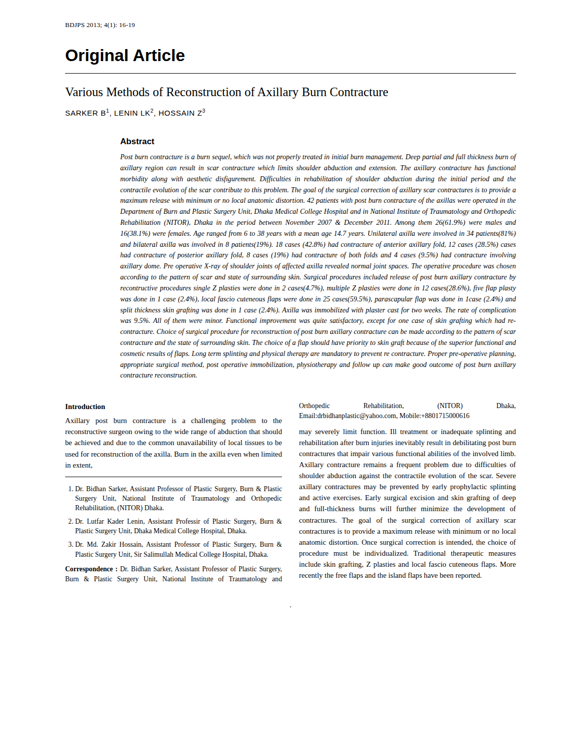BDJPS 2013; 4(1): 16-19
Original Article
Various Methods of Reconstruction of Axillary Burn Contracture
SARKER B1, LENIN LK2, HOSSAIN Z3
Abstract
Post burn contracture is a burn sequel, which was not properly treated in initial burn management. Deep partial and full thickness burn of axillary region can result in scar contracture which limits shoulder abduction and extension. The axillary contracture has functional morbidity along with aesthetic disfigurement. Difficulties in rehabilitation of shoulder abduction during the initial period and the contractile evolution of the scar contribute to this problem. The goal of the surgical correction of axillary scar contractures is to provide a maximum release with minimum or no local anatomic distortion. 42 patients with post burn contracture of the axillas were operated in the Department of Burn and Plastic Surgery Unit, Dhaka Medical College Hospital and in National Institute of Traumatology and Orthopedic Rehabilitation (NITOR), Dhaka in the period between November 2007 & December 2011. Among them 26(61.9%) were males and 16(38.1%) were females. Age ranged from 6 to 38 years with a mean age 14.7 years. Unilateral axilla were involved in 34 patients(81%) and bilateral axilla was involved in 8 patients(19%). 18 cases (42.8%) had contracture of anterior axillary fold, 12 cases (28.5%) cases had contracture of posterior axillary fold, 8 cases (19%) had contracture of both folds and 4 cases (9.5%) had contracture involving axillary dome. Pre operative X-ray of shoulder joints of affected axilla revealed normal joint spaces. The operative procedure was chosen according to the pattern of scar and state of surrounding skin. Surgical procedures included release of post burn axillary contracture by recontructive procedures single Z plasties were done in 2 cases(4.7%), multiple Z plasties were done in 12 cases(28.6%), five flap plasty was done in 1 case (2.4%), local fascio cuteneous flaps were done in 25 cases(59.5%), parascapular flap was done in 1case (2.4%) and split thickness skin grafting was done in 1 case (2.4%). Axilla was immobilized with plaster cast for two weeks. The rate of complication was 9.5%. All of them were minor. Functional improvement was quite satisfactory, except for one case of skin grafting which had re-contracture. Choice of surgical procedure for reconstruction of post burn axillary contracture can be made according to the pattern of scar contracture and the state of surrounding skin. The choice of a flap should have priority to skin graft because of the superior functional and cosmetic results of flaps. Long term splinting and physical therapy are mandatory to prevent re contracture. Proper pre-operative planning, appropriate surgical method, post operative immobilization, physiotherapy and follow up can make good outcome of post burn axillary contracture reconstruction.
Introduction
Axillary post burn contracture is a challenging problem to the reconstructive surgeon owing to the wide range of abduction that should be achieved and due to the common unavailability of local tissues to be used for reconstruction of the axilla. Burn in the axilla even when limited in extent,
Dr. Bidhan Sarker, Assistant Professor of Plastic Surgery, Burn & Plastic Surgery Unit, National Institute of Traumatology and Orthopedic Rehabilitation, (NITOR) Dhaka.
Dr. Lutfar Kader Lenin, Assistant Professir of Plastic Surgery, Burn & Plastic Surgery Unit, Dhaka Medical College Hospital, Dhaka.
Dr. Md. Zakir Hossain, Assistant Professor of Plastic Surgery, Burn & Plastic Surgery Unit, Sir Salimullah Medical College Hospital, Dhaka.
Correspondence : Dr. Bidhan Sarker, Assistant Professor of Plastic Surgery, Burn & Plastic Surgery Unit, National Institute of Traumatology and Orthopedic Rehabilitation, (NITOR) Dhaka, Email:drbidhanplastic@yahoo.com, Mobile:+8801715000616
may severely limit function. Ill treatment or inadequate splinting and rehabilitation after burn injuries inevitably result in debilitating post burn contractures that impair various functional abilities of the involved limb. Axillary contracture remains a frequent problem due to difficulties of shoulder abduction against the contractile evolution of the scar. Severe axillary contractures may be prevented by early prophylactic splinting and active exercises. Early surgical excision and skin grafting of deep and full-thickness burns will further minimize the development of contractures. The goal of the surgical correction of axillary scar contractures is to provide a maximum release with minimum or no local anatomic distortion. Once surgical correction is intended, the choice of procedure must be individualized. Traditional therapeutic measures include skin grafting, Z plasties and local fascio cuteneous flaps. More recently the free flaps and the island flaps have been reported.
.